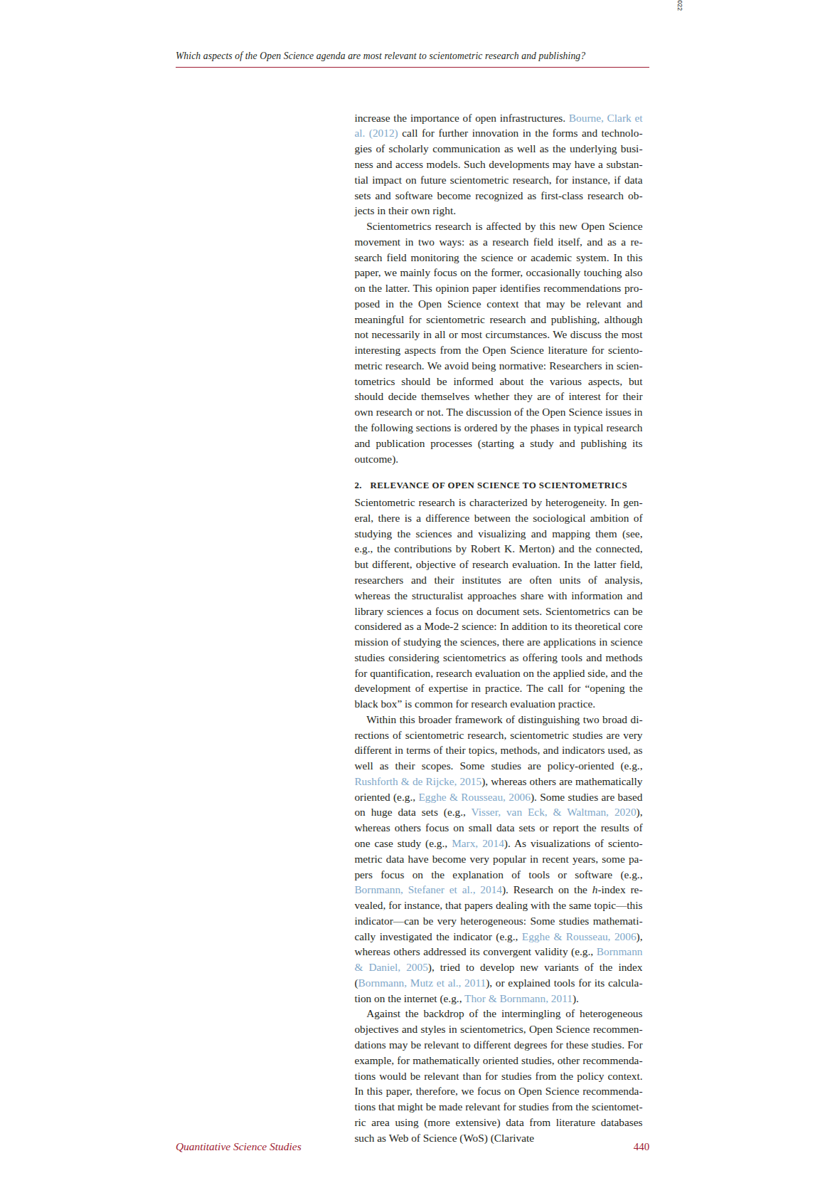Which aspects of the Open Science agenda are most relevant to scientometric research and publishing?
Downloaded from http://direct.mit.edu/qss/article-pdf/2/2/438/1930758/qss_e_00121.pdf by guest on 07 July 2022
increase the importance of open infrastructures. Bourne, Clark et al. (2012) call for further innovation in the forms and technologies of scholarly communication as well as the underlying business and access models. Such developments may have a substantial impact on future scientometric research, for instance, if data sets and software become recognized as first-class research objects in their own right.
Scientometrics research is affected by this new Open Science movement in two ways: as a research field itself, and as a research field monitoring the science or academic system. In this paper, we mainly focus on the former, occasionally touching also on the latter. This opinion paper identifies recommendations proposed in the Open Science context that may be relevant and meaningful for scientometric research and publishing, although not necessarily in all or most circumstances. We discuss the most interesting aspects from the Open Science literature for scientometric research. We avoid being normative: Researchers in scientometrics should be informed about the various aspects, but should decide themselves whether they are of interest for their own research or not. The discussion of the Open Science issues in the following sections is ordered by the phases in typical research and publication processes (starting a study and publishing its outcome).
2. Relevance of Open Science to Scientometrics
Scientometric research is characterized by heterogeneity. In general, there is a difference between the sociological ambition of studying the sciences and visualizing and mapping them (see, e.g., the contributions by Robert K. Merton) and the connected, but different, objective of research evaluation. In the latter field, researchers and their institutes are often units of analysis, whereas the structuralist approaches share with information and library sciences a focus on document sets. Scientometrics can be considered as a Mode-2 science: In addition to its theoretical core mission of studying the sciences, there are applications in science studies considering scientometrics as offering tools and methods for quantification, research evaluation on the applied side, and the development of expertise in practice. The call for “opening the black box” is common for research evaluation practice.
Within this broader framework of distinguishing two broad directions of scientometric research, scientometric studies are very different in terms of their topics, methods, and indicators used, as well as their scopes. Some studies are policy-oriented (e.g., Rushforth & de Rijcke, 2015), whereas others are mathematically oriented (e.g., Egghe & Rousseau, 2006). Some studies are based on huge data sets (e.g., Visser, van Eck, & Waltman, 2020), whereas others focus on small data sets or report the results of one case study (e.g., Marx, 2014). As visualizations of scientometric data have become very popular in recent years, some papers focus on the explanation of tools or software (e.g., Bornmann, Stefaner et al., 2014). Research on the h-index revealed, for instance, that papers dealing with the same topic—this indicator—can be very heterogeneous: Some studies mathematically investigated the indicator (e.g., Egghe & Rousseau, 2006), whereas others addressed its convergent validity (e.g., Bornmann & Daniel, 2005), tried to develop new variants of the index (Bornmann, Mutz et al., 2011), or explained tools for its calculation on the internet (e.g., Thor & Bornmann, 2011).
Against the backdrop of the intermingling of heterogeneous objectives and styles in scientometrics, Open Science recommendations may be relevant to different degrees for these studies. For example, for mathematically oriented studies, other recommendations would be relevant than for studies from the policy context. In this paper, therefore, we focus on Open Science recommendations that might be made relevant for studies from the scientometric area using (more extensive) data from literature databases such as Web of Science (WoS) (Clarivate
Quantitative Science Studies
440